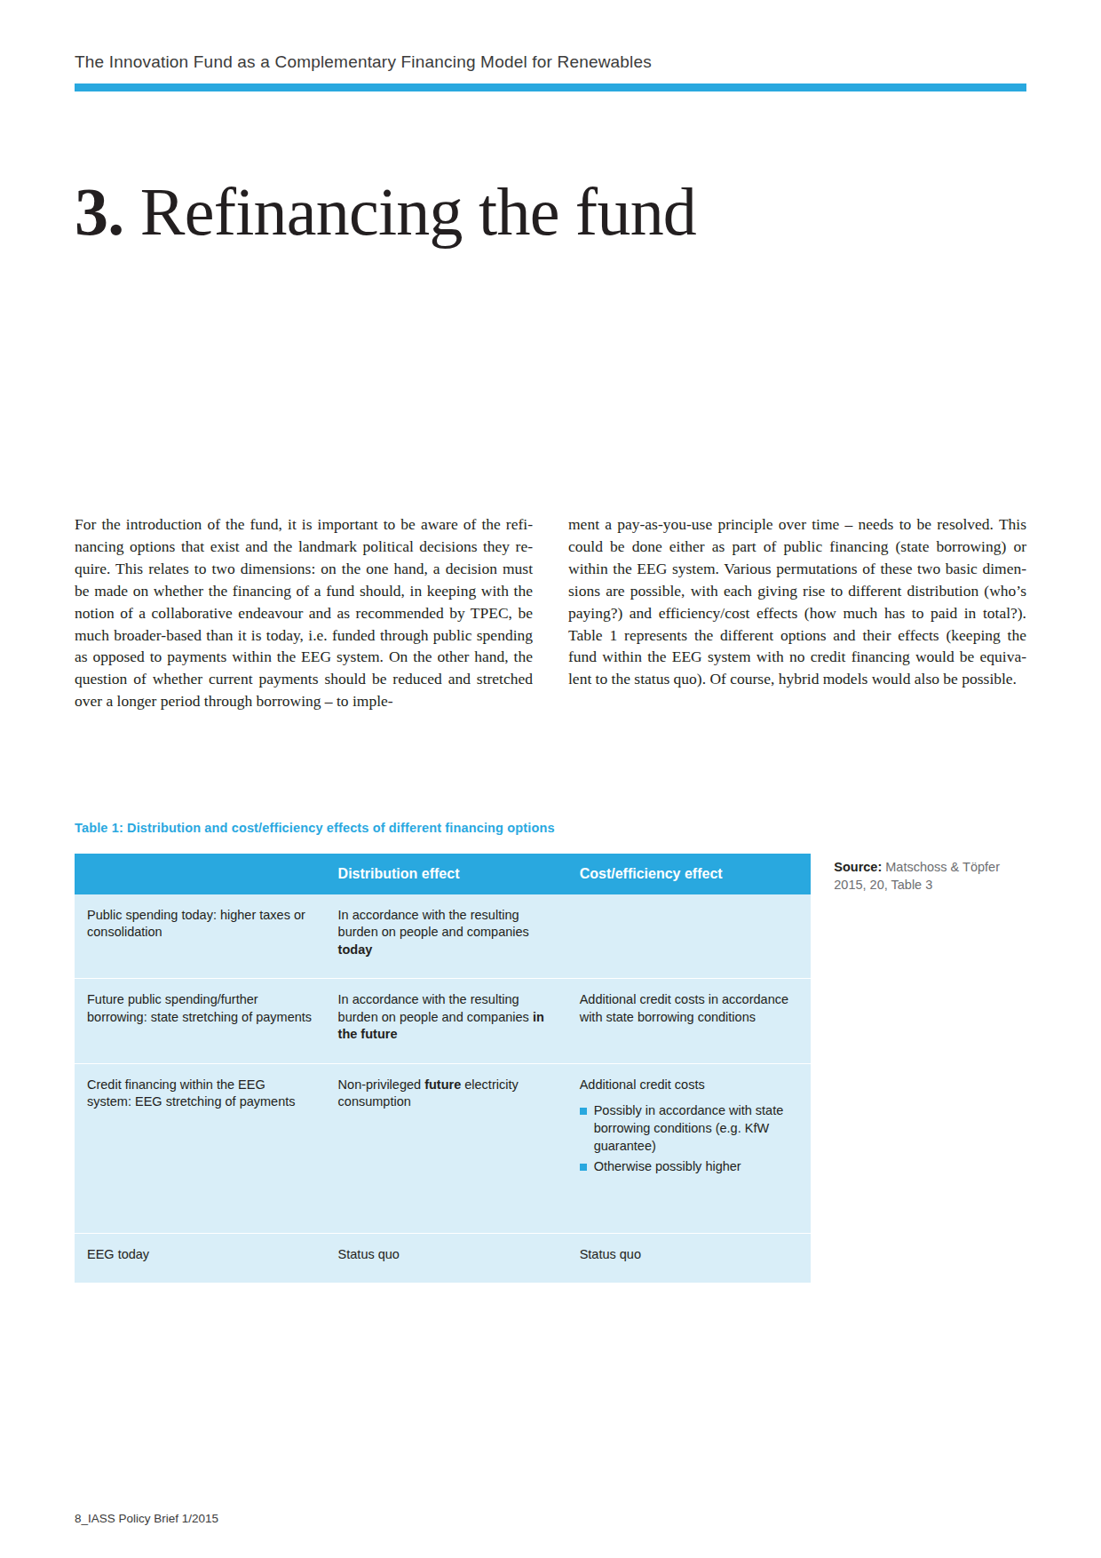The Innovation Fund as a Complementary Financing Model for Renewables
3. Refinancing the fund
For the introduction of the fund, it is important to be aware of the refinancing options that exist and the landmark political decisions they require. This relates to two dimensions: on the one hand, a decision must be made on whether the financing of a fund should, in keeping with the notion of a collaborative endeavour and as recommended by TPEC, be much broader-based than it is today, i.e. funded through public spending as opposed to payments within the EEG system. On the other hand, the question of whether current payments should be reduced and stretched over a longer period through borrowing – to imple-
ment a pay-as-you-use principle over time – needs to be resolved. This could be done either as part of public financing (state borrowing) or within the EEG system. Various permutations of these two basic dimensions are possible, with each giving rise to different distribution (who’s paying?) and efficiency/cost effects (how much has to paid in total?). Table 1 represents the different options and their effects (keeping the fund within the EEG system with no credit financing would be equivalent to the status quo). Of course, hybrid models would also be possible.
Table 1: Distribution and cost/efficiency effects of different financing options
| | Distribution effect | Cost/efficiency effect |
| --- | --- | --- |
| Public spending today: higher taxes or consolidation | In accordance with the resulting burden on people and companies today | |
| Future public spending/further borrowing: state stretching of payments | In accordance with the resulting burden on people and companies in the future | Additional credit costs in accordance with state borrowing conditions |
| Credit financing within the EEG system: EEG stretching of payments | Non-privileged future electricity consumption | Additional credit costs Possibly in accordance with state borrowing conditions (e.g. KfW guarantee) Otherwise possibly higher |
| EEG today | Status quo | Status quo |
Source: Matschoss & Töpfer 2015, 20, Table 3
8_IASS Policy Brief 1/2015